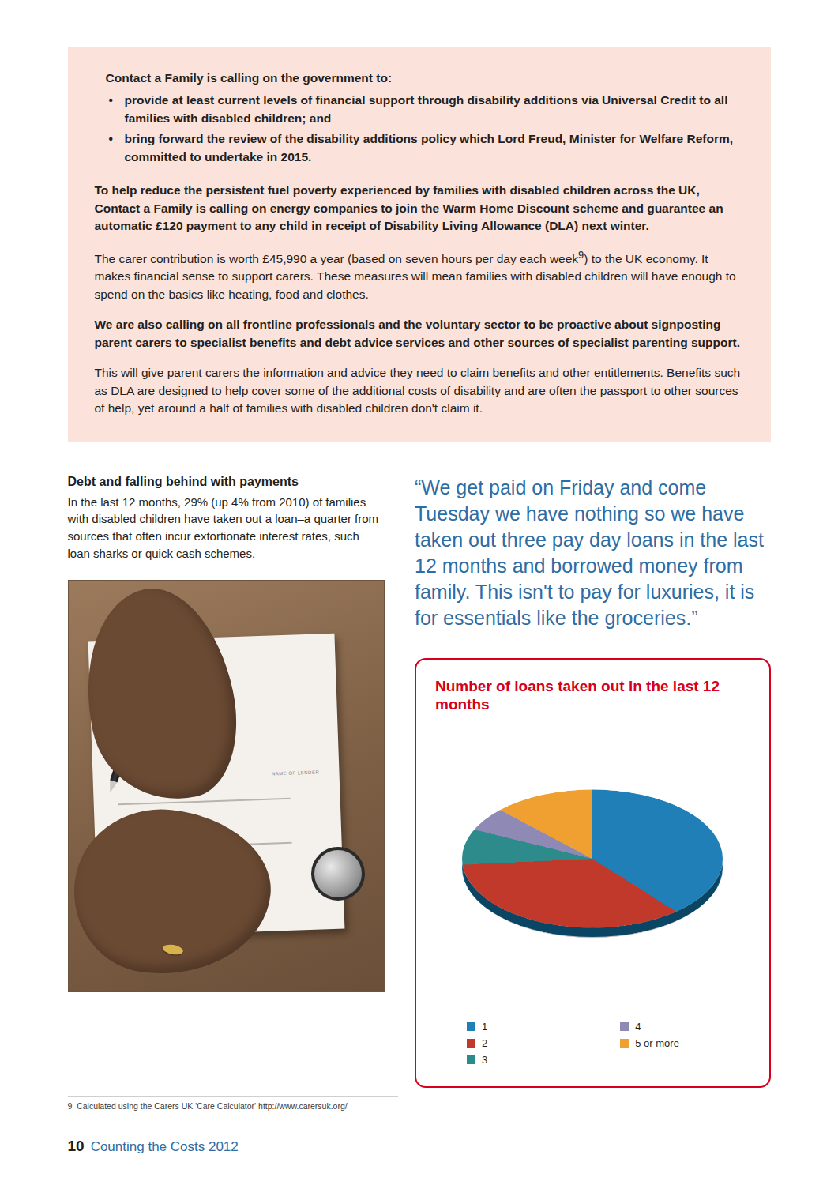Contact a Family is calling on the government to:
provide at least current levels of financial support through disability additions via Universal Credit to all families with disabled children; and
bring forward the review of the disability additions policy which Lord Freud, Minister for Welfare Reform, committed to undertake in 2015.
To help reduce the persistent fuel poverty experienced by families with disabled children across the UK, Contact a Family is calling on energy companies to join the Warm Home Discount scheme and guarantee an automatic £120 payment to any child in receipt of Disability Living Allowance (DLA) next winter.
The carer contribution is worth £45,990 a year (based on seven hours per day each week9) to the UK economy. It makes financial sense to support carers. These measures will mean families with disabled children will have enough to spend on the basics like heating, food and clothes.
We are also calling on all frontline professionals and the voluntary sector to be proactive about signposting parent carers to specialist benefits and debt advice services and other sources of specialist parenting support.
This will give parent carers the information and advice they need to claim benefits and other entitlements. Benefits such as DLA are designed to help cover some of the additional costs of disability and are often the passport to other sources of help, yet around a half of families with disabled children don't claim it.
Debt and falling behind with payments
In the last 12 months, 29% (up 4% from 2010) of families with disabled children have taken out a loan–a quarter from sources that often incur extortionate interest rates, such loan sharks or quick cash schemes.
NAME OF LENDER
“We get paid on Friday and come Tuesday we have nothing so we have taken out three pay day loans in the last 12 months and borrowed money from family. This isn't to pay for luxuries, it is for essentials like the groceries.”
Number of loans taken out in the last 12 months
1
4
2
5 or more
3
9 Calculated using the Carers UK 'Care Calculator' http://www.carersuk.org/
10 Counting the Costs 2012